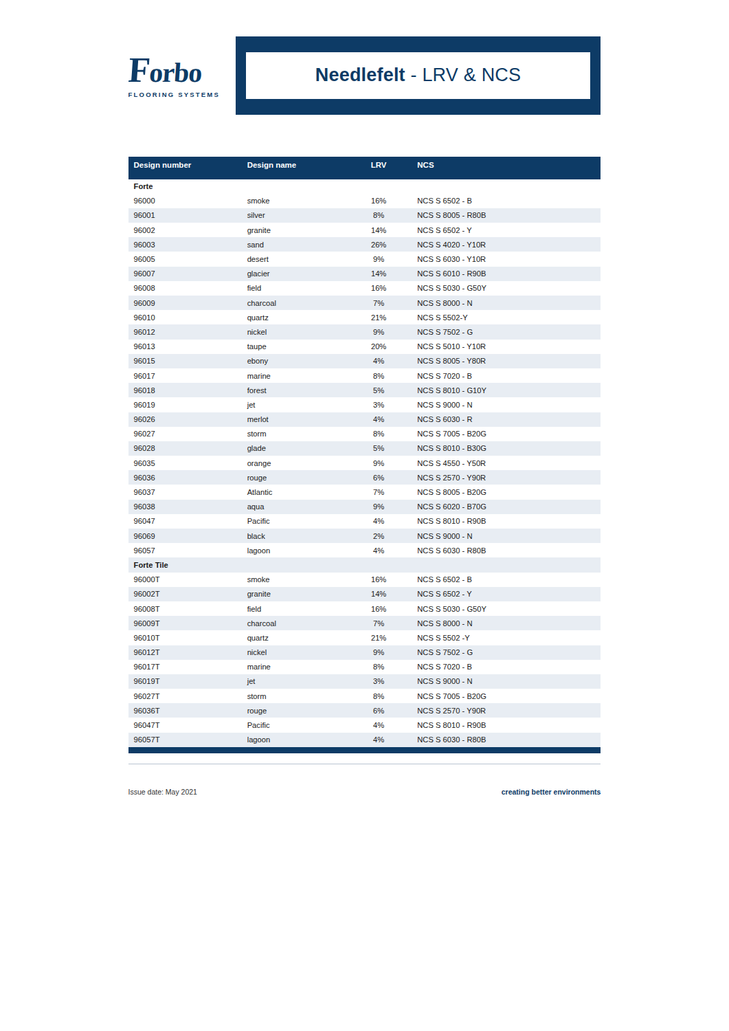Forbo
Flooring Systems
Needlefelt - LRV & NCS
| Design number | Design name | LRV | NCS |
| --- | --- | --- | --- |
| Forte | | | |
| 96000 | smoke | 16% | NCS S 6502 - B |
| 96001 | silver | 8% | NCS S 8005 - R80B |
| 96002 | granite | 14% | NCS S 6502 - Y |
| 96003 | sand | 26% | NCS S 4020 - Y10R |
| 96005 | desert | 9% | NCS S 6030 - Y10R |
| 96007 | glacier | 14% | NCS S 6010 - R90B |
| 96008 | field | 16% | NCS S 5030 - G50Y |
| 96009 | charcoal | 7% | NCS S 8000 - N |
| 96010 | quartz | 21% | NCS S 5502-Y |
| 96012 | nickel | 9% | NCS S 7502 - G |
| 96013 | taupe | 20% | NCS S 5010 - Y10R |
| 96015 | ebony | 4% | NCS S 8005 - Y80R |
| 96017 | marine | 8% | NCS S 7020 - B |
| 96018 | forest | 5% | NCS S 8010 - G10Y |
| 96019 | jet | 3% | NCS S 9000 - N |
| 96026 | merlot | 4% | NCS S 6030 - R |
| 96027 | storm | 8% | NCS S 7005 - B20G |
| 96028 | glade | 5% | NCS S 8010 - B30G |
| 96035 | orange | 9% | NCS S 4550 - Y50R |
| 96036 | rouge | 6% | NCS S 2570 - Y90R |
| 96037 | Atlantic | 7% | NCS S 8005 - B20G |
| 96038 | aqua | 9% | NCS S 6020 - B70G |
| 96047 | Pacific | 4% | NCS S 8010 - R90B |
| 96069 | black | 2% | NCS S 9000 - N |
| 96057 | lagoon | 4% | NCS S 6030 - R80B |
| Forte Tile | | | |
| 96000T | smoke | 16% | NCS S 6502 - B |
| 96002T | granite | 14% | NCS S 6502 - Y |
| 96008T | field | 16% | NCS S 5030 - G50Y |
| 96009T | charcoal | 7% | NCS S 8000 - N |
| 96010T | quartz | 21% | NCS S 5502 -Y |
| 96012T | nickel | 9% | NCS S 7502 - G |
| 96017T | marine | 8% | NCS S 7020 - B |
| 96019T | jet | 3% | NCS S 9000 - N |
| 96027T | storm | 8% | NCS S 7005 - B20G |
| 96036T | rouge | 6% | NCS S 2570 - Y90R |
| 96047T | Pacific | 4% | NCS S 8010 - R90B |
| 96057T | lagoon | 4% | NCS S 6030 - R80B |
Issue date: May 2021
creating better environments